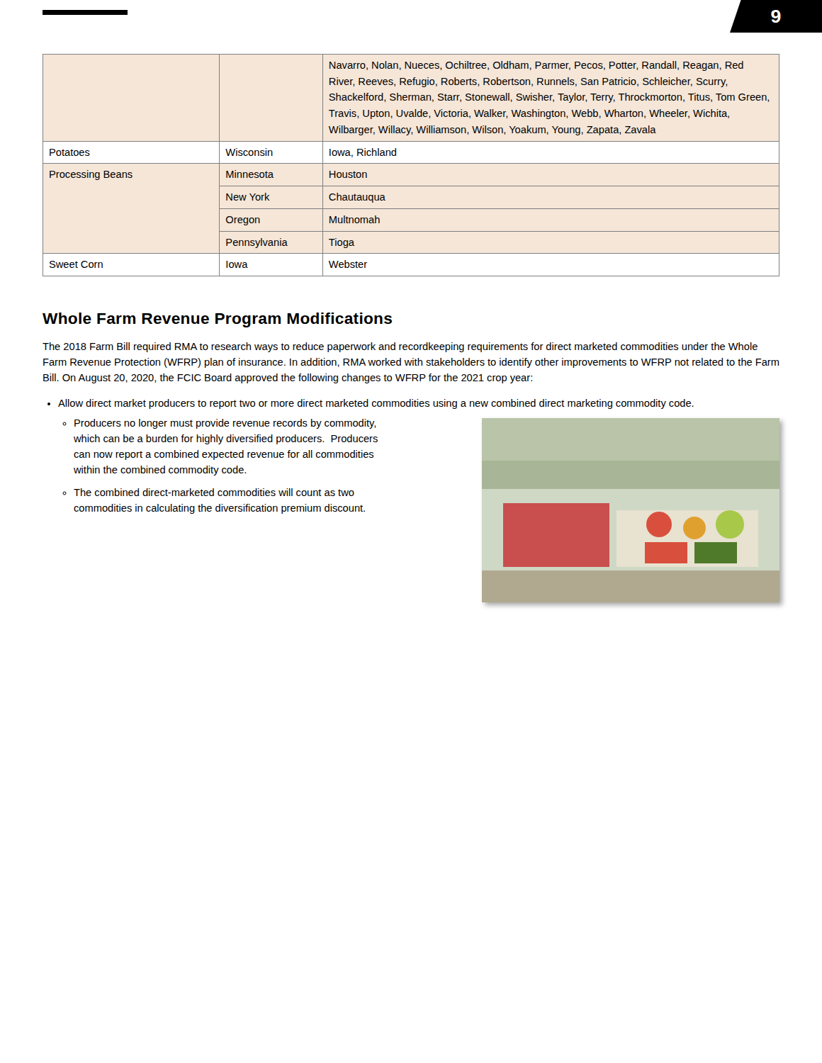9
| | | Navarro, Nolan, Nueces, Ochiltree, Oldham, Parmer, Pecos, Potter, Randall, Reagan, Red River, Reeves, Refugio, Roberts, Robertson, Runnels, San Patricio, Schleicher, Scurry, Shackelford, Sherman, Starr, Stonewall, Swisher, Taylor, Terry, Throckmorton, Titus, Tom Green, Travis, Upton, Uvalde, Victoria, Walker, Washington, Webb, Wharton, Wheeler, Wichita, Wilbarger, Willacy, Williamson, Wilson, Yoakum, Young, Zapata, Zavala |
| Potatoes | Wisconsin | Iowa, Richland |
| Processing Beans | Minnesota | Houston |
| New York | Chautauqua |
| Oregon | Multnomah |
| Pennsylvania | Tioga |
| Sweet Corn | Iowa | Webster |
Whole Farm Revenue Program Modifications
The 2018 Farm Bill required RMA to research ways to reduce paperwork and recordkeeping requirements for direct marketed commodities under the Whole Farm Revenue Protection (WFRP) plan of insurance. In addition, RMA worked with stakeholders to identify other improvements to WFRP not related to the Farm Bill. On August 20, 2020, the FCIC Board approved the following changes to WFRP for the 2021 crop year:
Allow direct market producers to report two or more direct marketed commodities using a new combined direct marketing commodity code.
Producers no longer must provide revenue records by commodity, which can be a burden for highly diversified producers. Producers can now report a combined expected revenue for all commodities within the combined commodity code.
The combined direct-marketed commodities will count as two commodities in calculating the diversification premium discount.